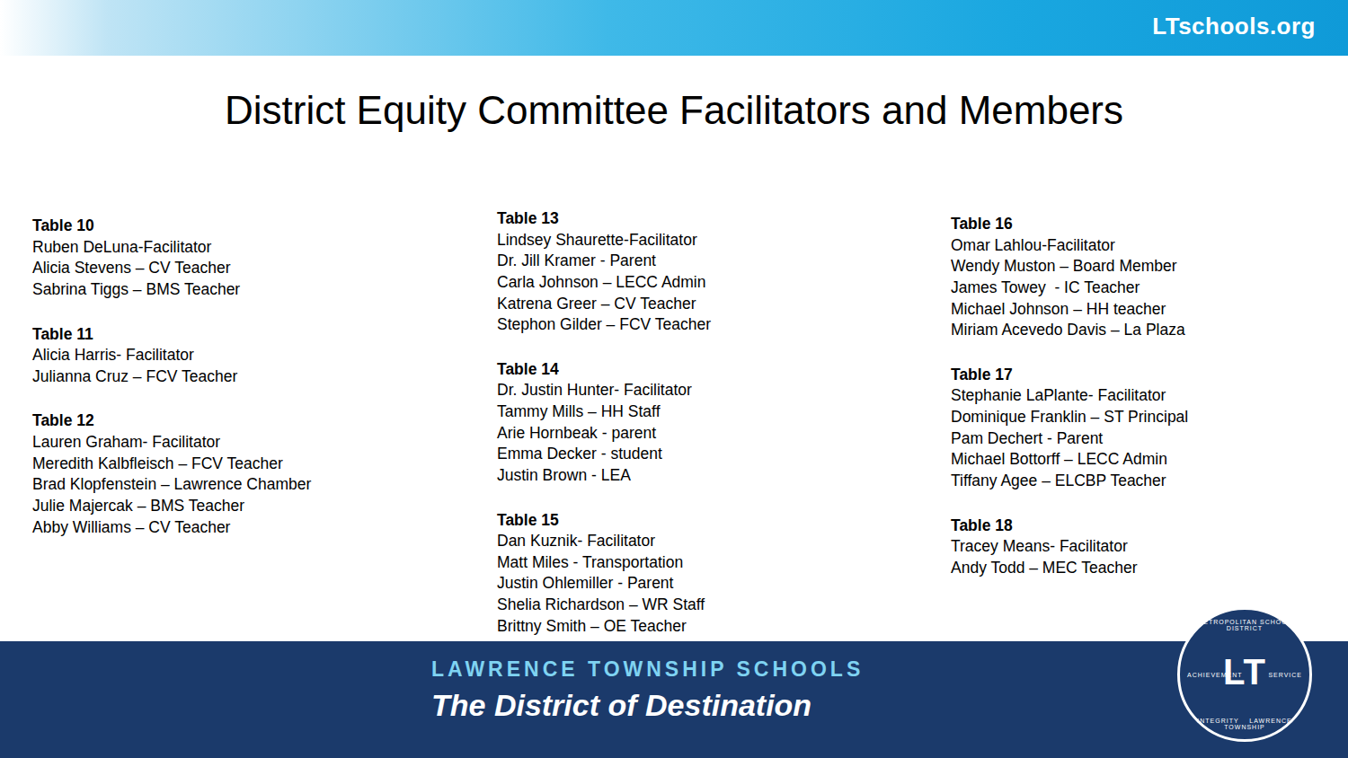LTschools.org
District Equity Committee Facilitators and Members
Table 10
Ruben DeLuna-Facilitator
Alicia Stevens – CV Teacher
Sabrina Tiggs – BMS Teacher
Table 11
Alicia Harris- Facilitator
Julianna Cruz – FCV Teacher
Table 12
Lauren Graham- Facilitator
Meredith Kalbfleisch – FCV Teacher
Brad Klopfenstein – Lawrence Chamber
Julie Majercak – BMS Teacher
Abby Williams – CV Teacher
Table 13
Lindsey Shaurette-Facilitator
Dr. Jill Kramer - Parent
Carla Johnson – LECC Admin
Katrena Greer – CV Teacher
Stephon Gilder – FCV Teacher
Table 14
Dr. Justin Hunter- Facilitator
Tammy Mills – HH Staff
Arie Hornbeak - parent
Emma Decker - student
Justin Brown - LEA
Table 15
Dan Kuznik- Facilitator
Matt Miles - Transportation
Justin Ohlemiller - Parent
Shelia Richardson – WR Staff
Brittny Smith – OE Teacher
Table 16
Omar Lahlou-Facilitator
Wendy Muston – Board Member
James Towey - IC Teacher
Michael Johnson – HH teacher
Miriam Acevedo Davis – La Plaza
Table 17
Stephanie LaPlante- Facilitator
Dominique Franklin – ST Principal
Pam Dechert - Parent
Michael Bottorff – LECC Admin
Tiffany Agee – ELCBP Teacher
Table 18
Tracey Means- Facilitator
Andy Todd – MEC Teacher
LAWRENCE TOWNSHIP SCHOOLS
The District of Destination
METROPOLITAN SCHOOL DISTRICT
ACHIEVEMENT
SERVICE
LT
INTEGRITY LAWRENCE TOWNSHIP